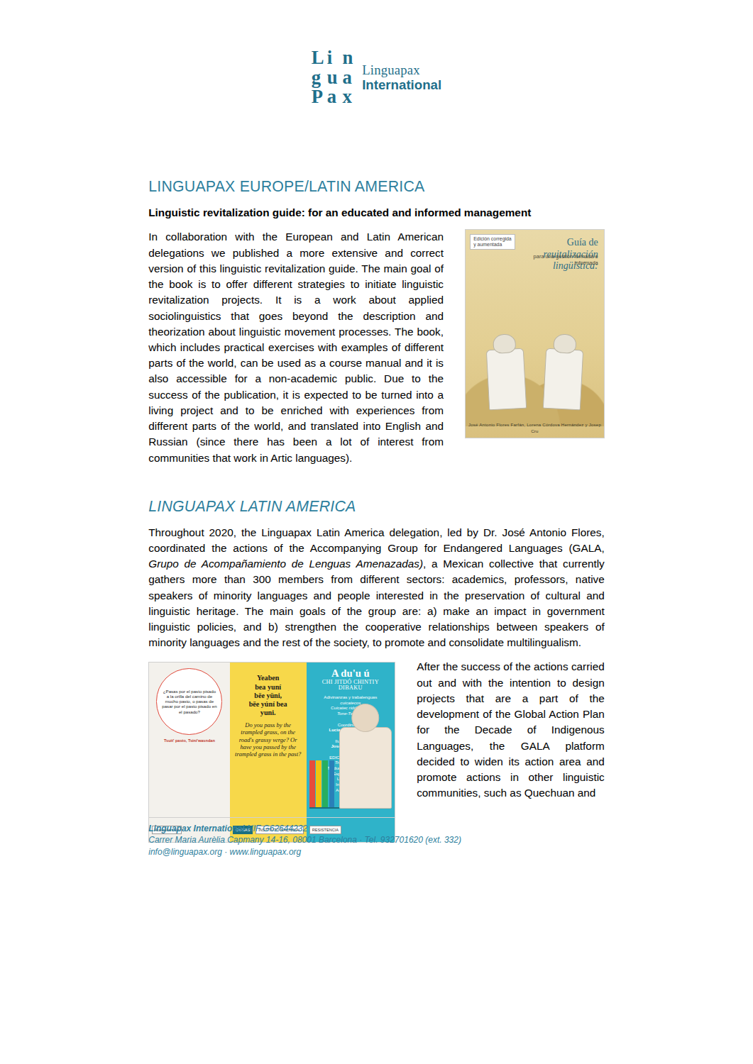Lin gua Pax
Linguapax
International
LINGUAPAX EUROPE/LATIN AMERICA
Linguistic revitalization guide: for an educated and informed management
Edición corregida
y aumentada
Guía de reuitalización lingüística:
para una gestión formada e informada
José Antonio Flores Farfán, Lorena Córdova Hernández y Josep Cru
In collaboration with the European and Latin American delegations we published a more extensive and correct version of this linguistic revitalization guide. The main goal of the book is to offer different strategies to initiate linguistic revitalization projects. It is a work about applied sociolinguistics that goes beyond the description and theorization about linguistic movement processes. The book, which includes practical exercises with examples of different parts of the world, can be used as a course manual and it is also accessible for a non-academic public. Due to the success of the publication, it is expected to be turned into a living project and to be enriched with experiences from different parts of the world, and translated into English and Russian (since there has been a lot of interest from communities that work in Artic languages).
LINGUAPAX LATIN AMERICA
Throughout 2020, the Linguapax Latin America delegation, led by Dr. José Antonio Flores, coordinated the actions of the Accompanying Group for Endangered Languages (GALA, Grupo de Acompañamiento de Lenguas Amenazadas), a Mexican collective that currently gathers more than 300 members from different sectors: academics, professors, native speakers of minority languages and people interested in the preservation of cultural and linguistic heritage. The main goals of the group are: a) make an impact in government linguistic policies, and b) strengthen the cooperative relationships between speakers of minority languages and the rest of the society, to promote and consolidate multilingualism.
¿Pasas por el pasto pisado a la orilla del camino de mucho pasto, o pasas de pasar por el pasto pisado en el pasado?
Tsuit' pasto, Tsiní'wasndan
Yeaben
bea yuní
bëe yüni,
bëe yúní bea
yuni. Do you pass by the trampled grass, on the road's grassy verge? Or have you passed by the trampled grass in the past?
A du'u ú CHI JITDÓ CHINTIY DIBAKU
Adivinanzas y trabalenguas
cuicatecos
Cuicatec riddles and
Tone-Twisters
Coordinación
Lucia Lezama Tejada
Ilustraciones de
Josefina Larragoiti
EDICIÓN TRILINGÜE
Trilingual edition
Traducción • Translation
Español, Spanish:
Lucia Lezama
Inglés, English:
Adam Critchley
Australian Aid
CIESAS INSTITUTO NACIONAL
RESISTENCIA
After the success of the actions carried out and with the intention to design projects that are a part of the development of the Global Action Plan for the Decade of Indigenous Languages, the GALA platform decided to widen its action area and promote actions in other linguistic communities, such as Quechuan and
Linguapax International NIF G62644232
Carrer Maria Aurèlia Capmany 14-16, 08001 Barcelona · Tel. 932701620 (ext. 332)
info@linguapax.org · www.linguapax.org